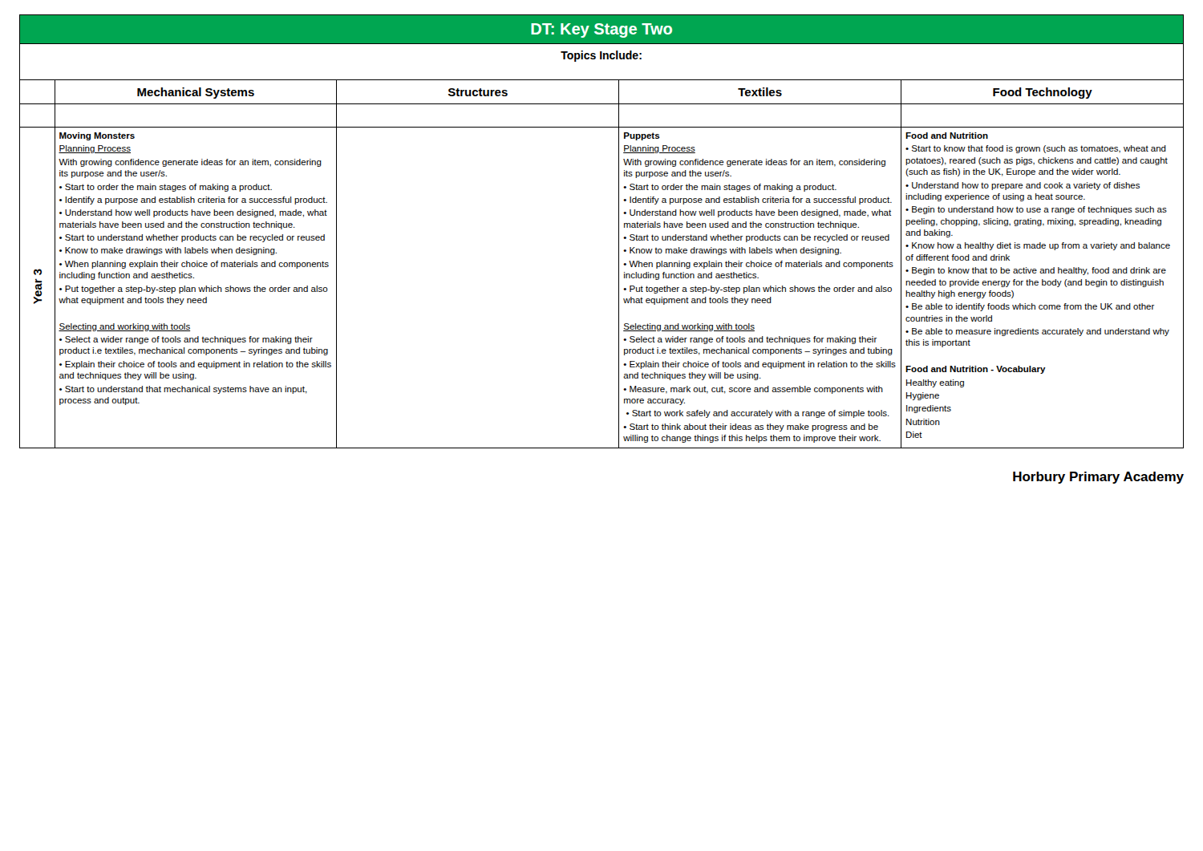| DT: Key Stage Two |
| Topics Include: |
| | Mechanical Systems | Structures | Textiles | Food Technology |
| Year 3 | Moving Monsters Planning Process With growing confidence generate ideas for an item, considering its purpose and the user/s. • Start to order the main stages of making a product. • Identify a purpose and establish criteria for a successful product. • Understand how well products have been designed, made, what materials have been used and the construction technique. • Start to understand whether products can be recycled or reused • Know to make drawings with labels when designing. • When planning explain their choice of materials and components including function and aesthetics. • Put together a step-by-step plan which shows the order and also what equipment and tools they need Selecting and working with tools • Select a wider range of tools and techniques for making their product i.e textiles, mechanical components – syringes and tubing • Explain their choice of tools and equipment in relation to the skills and techniques they will be using. • Start to understand that mechanical systems have an input, process and output. | | Puppets Planning Process With growing confidence generate ideas for an item, considering its purpose and the user/s. • Start to order the main stages of making a product. • Identify a purpose and establish criteria for a successful product. • Understand how well products have been designed, made, what materials have been used and the construction technique. • Start to understand whether products can be recycled or reused • Know to make drawings with labels when designing. • When planning explain their choice of materials and components including function and aesthetics. • Put together a step-by-step plan which shows the order and also what equipment and tools they need Selecting and working with tools • Select a wider range of tools and techniques for making their product i.e textiles, mechanical components – syringes and tubing • Explain their choice of tools and equipment in relation to the skills and techniques they will be using. • Measure, mark out, cut, score and assemble components with more accuracy. • Start to work safely and accurately with a range of simple tools. • Start to think about their ideas as they make progress and be willing to change things if this helps them to improve their work. | Food and Nutrition • Start to know that food is grown (such as tomatoes, wheat and potatoes), reared (such as pigs, chickens and cattle) and caught (such as fish) in the UK, Europe and the wider world. • Understand how to prepare and cook a variety of dishes including experience of using a heat source. • Begin to understand how to use a range of techniques such as peeling, chopping, slicing, grating, mixing, spreading, kneading and baking. • Know how a healthy diet is made up from a variety and balance of different food and drink • Begin to know that to be active and healthy, food and drink are needed to provide energy for the body (and begin to distinguish healthy high energy foods) • Be able to identify foods which come from the UK and other countries in the world • Be able to measure ingredients accurately and understand why this is important Food and Nutrition - Vocabulary Healthy eating Hygiene Ingredients Nutrition Diet |
Horbury Primary Academy